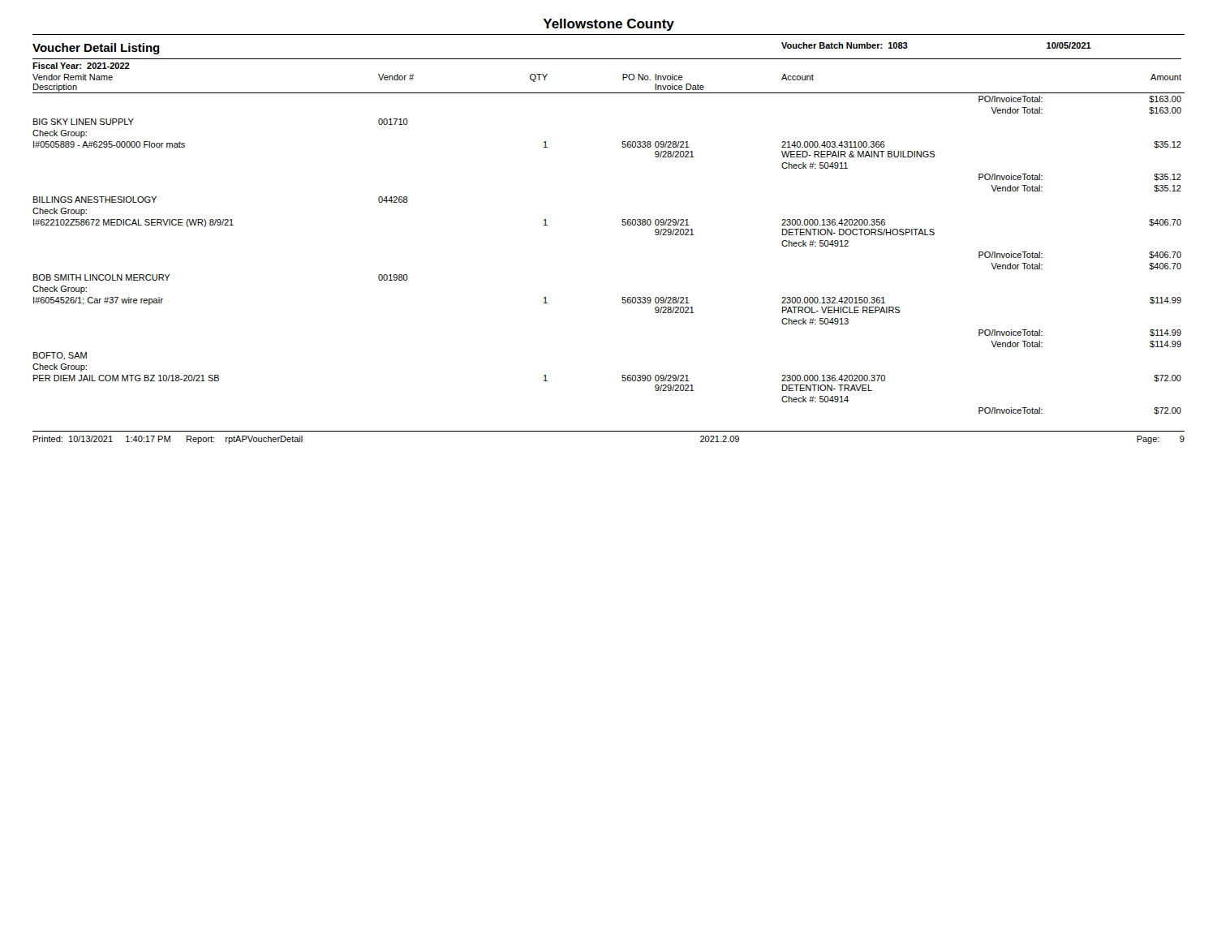Yellowstone County
| Voucher Detail Listing | | | | | Voucher Batch Number: 1083 | 10/05/2021 |
| Fiscal Year: 2021-2022 |
| Vendor Remit Name Description | Vendor # | QTY | PO No. | Invoice Invoice Date | Account | Amount |
| | PO/InvoiceTotal: | $163.00 |
| | Vendor Total: | $163.00 |
| BIG SKY LINEN SUPPLY | 001710 | |
| Check Group: | |
| I#0505889 - A#6295-00000 Floor mats | | 1 | 560338 | 09/28/21 9/28/2021 | 2140.000.403.431100.366 WEED- REPAIR & MAINT BUILDINGS | $35.12 |
| | Check #: 504911 | |
| | PO/InvoiceTotal: | $35.12 |
| | Vendor Total: | $35.12 |
| BILLINGS ANESTHESIOLOGY | 044268 | |
| Check Group: | |
| I#622102Z58672 MEDICAL SERVICE (WR) 8/9/21 | | 1 | 560380 | 09/29/21 9/29/2021 | 2300.000.136.420200.356 DETENTION- DOCTORS/HOSPITALS | $406.70 |
| | Check #: 504912 | |
| | PO/InvoiceTotal: | $406.70 |
| | Vendor Total: | $406.70 |
| BOB SMITH LINCOLN MERCURY | 001980 | |
| Check Group: | |
| I#6054526/1; Car #37 wire repair | | 1 | 560339 | 09/28/21 9/28/2021 | 2300.000.132.420150.361 PATROL- VEHICLE REPAIRS | $114.99 |
| | Check #: 504913 | |
| | PO/InvoiceTotal: | $114.99 |
| | Vendor Total: | $114.99 |
| BOFTO, SAM | |
| Check Group: | |
| PER DIEM JAIL COM MTG BZ 10/18-20/21 SB | | 1 | 560390 | 09/29/21 9/29/2021 | 2300.000.136.420200.370 DETENTION- TRAVEL | $72.00 |
| | Check #: 504914 | |
| | PO/InvoiceTotal: | $72.00 |
Printed: 10/13/2021 1:40:17 PM Report: rptAPVoucherDetail
2021.2.09
Page: 9